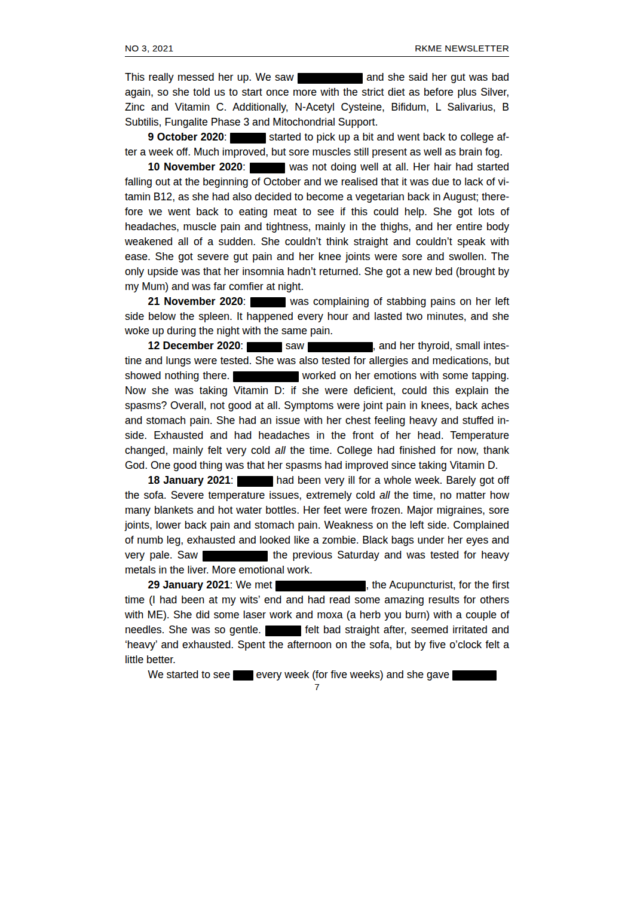NO 3, 2021 RKME NEWSLETTER
This really messed her up. We saw and she said her gut was bad again, so she told us to start once more with the strict diet as before plus Silver, Zinc and Vitamin C. Additionally, N-Acetyl Cysteine, Bifidum, L Salivarius, B Subtilis, Fungalite Phase 3 and Mitochondrial Support.
9 October 2020: started to pick up a bit and went back to college after a week off. Much improved, but sore muscles still present as well as brain fog.
10 November 2020: was not doing well at all. Her hair had started falling out at the beginning of October and we realised that it was due to lack of vitamin B12, as she had also decided to become a vegetarian back in August; therefore we went back to eating meat to see if this could help. She got lots of headaches, muscle pain and tightness, mainly in the thighs, and her entire body weakened all of a sudden. She couldn’t think straight and couldn’t speak with ease. She got severe gut pain and her knee joints were sore and swollen. The only upside was that her insomnia hadn’t returned. She got a new bed (brought by my Mum) and was far comfier at night.
21 November 2020: was complaining of stabbing pains on her left side below the spleen. It happened every hour and lasted two minutes, and she woke up during the night with the same pain.
12 December 2020: saw , and her thyroid, small intestine and lungs were tested. She was also tested for allergies and medications, but showed nothing there. worked on her emotions with some tapping. Now she was taking Vitamin D: if she were deficient, could this explain the spasms? Overall, not good at all. Symptoms were joint pain in knees, back aches and stomach pain. She had an issue with her chest feeling heavy and stuffed inside. Exhausted and had headaches in the front of her head. Temperature changed, mainly felt very cold all the time. College had finished for now, thank God. One good thing was that her spasms had improved since taking Vitamin D.
18 January 2021: had been very ill for a whole week. Barely got off the sofa. Severe temperature issues, extremely cold all the time, no matter how many blankets and hot water bottles. Her feet were frozen. Major migraines, sore joints, lower back pain and stomach pain. Weakness on the left side. Complained of numb leg, exhausted and looked like a zombie. Black bags under her eyes and very pale. Saw the previous Saturday and was tested for heavy metals in the liver. More emotional work.
29 January 2021: We met , the Acupuncturist, for the first time (I had been at my wits’ end and had read some amazing results for others with ME). She did some laser work and moxa (a herb you burn) with a couple of needles. She was so gentle. felt bad straight after, seemed irritated and ‘heavy’ and exhausted. Spent the afternoon on the sofa, but by five o’clock felt a little better.
We started to see every week (for five weeks) and she gave
7